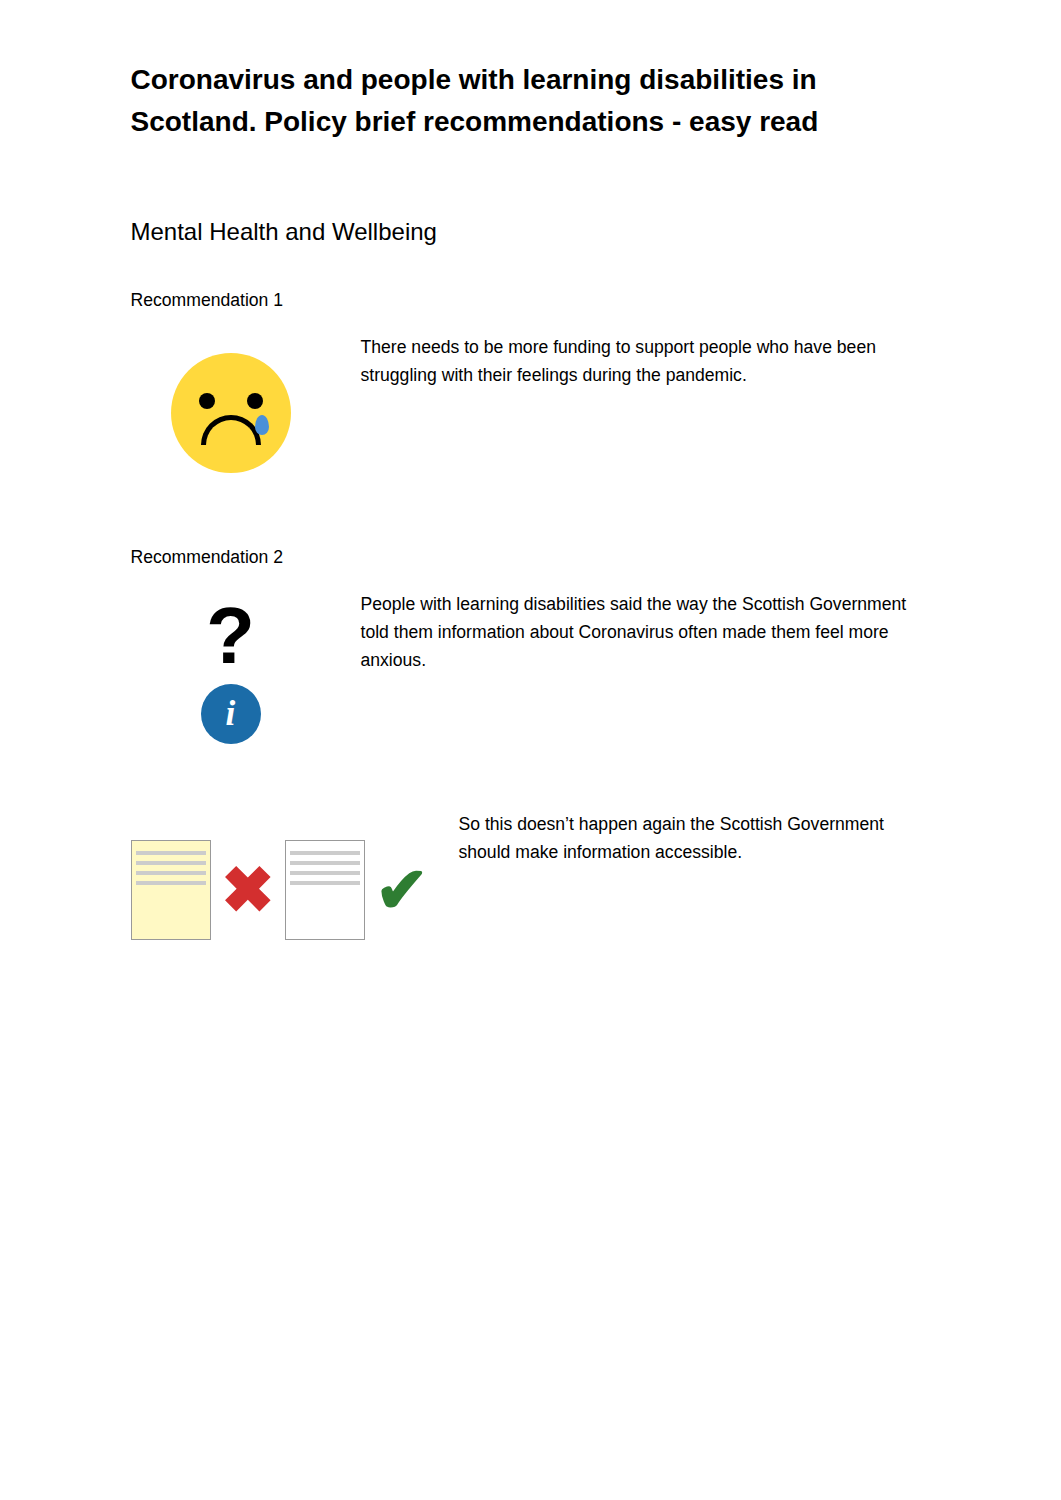Coronavirus and people with learning disabilities in Scotland. Policy brief recommendations - easy read
Mental Health and Wellbeing
Recommendation 1
There needs to be more funding to support people who have been struggling with their feelings during the pandemic.
Recommendation 2
?
i
People with learning disabilities said the way the Scottish Government told them information about Coronavirus often made them feel more anxious.
✖
✔
So this doesn’t happen again the Scottish Government should make information accessible.